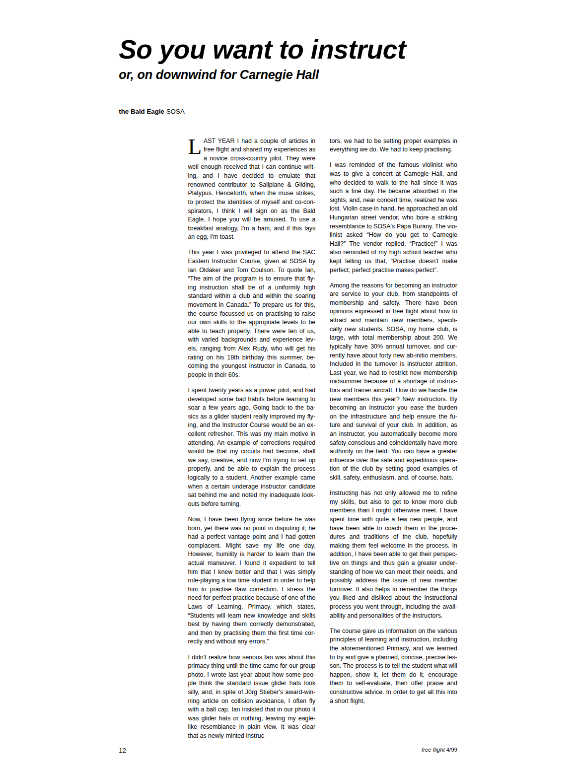So you want to instruct
or, on downwind for Carnegie Hall
the Bald Eagle SOSA
LAST YEAR I had a couple of articles in free flight and shared my experiences as a novice cross-country pilot. They were well enough received that I can continue writing, and I have decided to emulate that renowned contributor to Sailplane & Gliding, Platypus. Henceforth, when the muse strikes, to protect the identities of myself and co-conspirators, I think I will sign on as the Bald Eagle. I hope you will be amused. To use a breakfast analogy, I'm a ham, and if this lays an egg, I'm toast.
This year I was privileged to attend the SAC Eastern Instructor Course, given at SOSA by Ian Oldaker and Tom Coulson. To quote Ian, “The aim of the program is to ensure that flying instruction shall be of a uniformly high standard within a club and within the soaring movement in Canada.” To prepare us for this, the course focussed us on practising to raise our own skills to the appropriate levels to be able to teach properly. There were ten of us, with varied backgrounds and experience levels, ranging from Alex Rudy, who will get his rating on his 18th birthday this summer, becoming the youngest instructor in Canada, to people in their 60s.
I spent twenty years as a power pilot, and had developed some bad habits before learning to soar a few years ago. Going back to the basics as a glider student really improved my flying, and the Instructor Course would be an excellent refresher. This was my main motive in attending. An example of corrections required would be that my circuits had become, shall we say, creative, and now I'm trying to set up properly, and be able to explain the process logically to a student. Another example came when a certain underage instructor candidate sat behind me and noted my inadequate lookouts before turning.
Now, I have been flying since before he was born, yet there was no point in disputing it; he had a perfect vantage point and I had gotten complacent. Might save my life one day. However, humility is harder to learn than the actual maneuver. I found it expedient to tell him that I knew better and that I was simply role-playing a low time student in order to help him to practise flaw correction. I stress the need for perfect practice because of one of the Laws of Learning, Primacy, which states, “Students will learn new knowledge and skills best by having them correctly demonstrated, and then by practising them the first time correctly and without any errors.”
I didn't realize how serious Ian was about this primacy thing until the time came for our group photo. I wrote last year about how some people think the standard issue glider hats look silly, and, in spite of Jörg Stieber's award-winning article on collision avoidance, I often fly with a ball cap. Ian insisted that in our photo it was glider hats or nothing, leaving my eagle-like resemblance in plain view. It was clear that as newly-minted instruc-
tors, we had to be setting proper examples in everything we do. We had to keep practising.
I was reminded of the famous violinist who was to give a concert at Carnegie Hall, and who decided to walk to the hall since it was such a fine day. He became absorbed in the sights, and, near concert time, realized he was lost. Violin case in hand, he approached an old Hungarian street vendor, who bore a striking resemblance to SOSA's Papa Burany. The violinist asked “How do you get to Carnegie Hall?” The vendor replied, “Practice!” I was also reminded of my high school teacher who kept telling us that, “Practise doesn't make perfect; perfect practise makes perfect”.
Among the reasons for becoming an instructor are service to your club, from standpoints of membership and safety. There have been opinions expressed in free flight about how to attract and maintain new members, specifically new students. SOSA, my home club, is large, with total membership about 200. We typically have 30% annual turnover, and currently have about forty new ab-initio members. Included in the turnover is instructor attrition. Last year, we had to restrict new membership midsummer because of a shortage of instructors and trainer aircraft. How do we handle the new members this year? New instructors. By becoming an instructor you ease the burden on the infrastructure and help ensure the future and survival of your club. In addition, as an instructor, you automatically become more safety conscious and coincidentally have more authority on the field. You can have a greater influence over the safe and expeditious operation of the club by setting good examples of skill, safety, enthusiasm, and, of course, hats.
Instructing has not only allowed me to refine my skills, but also to get to know more club members than I might otherwise meet. I have spent time with quite a few new people, and have been able to coach them in the procedures and traditions of the club, hopefully making them feel welcome in the process. In addition, I have been able to get their perspective on things and thus gain a greater understanding of how we can meet their needs, and possibly address the issue of new member turnover. It also helps to remember the things you liked and disliked about the instructional process you went through, including the availability and personalities of the instructors.
The course gave us information on the various principles of learning and instruction, including the aforementioned Primacy, and we learned to try and give a planned, concise, precise lesson. The process is to tell the student what will happen, show it, let them do it, encourage them to self-evaluate, then offer praise and constructive advice. In order to get all this into a short flight,
12
free flight 4/99